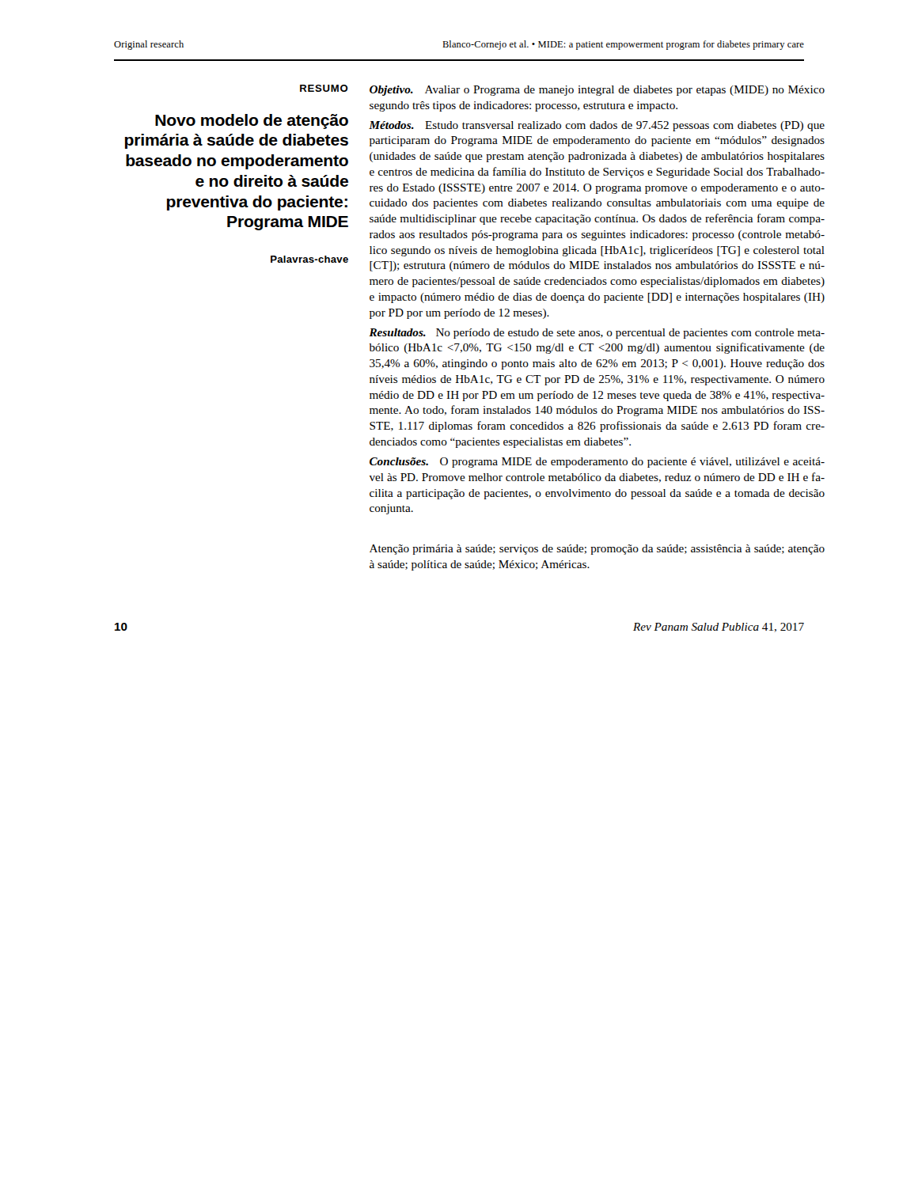Original research
Blanco-Cornejo et al. • MIDE: a patient empowerment program for diabetes primary care
RESUMO
Novo modelo de atenção primária à saúde de diabetes baseado no empoderamento e no direito à saúde preventiva do paciente: Programa MIDE
Palavras-chave
Objetivo. Avaliar o Programa de manejo integral de diabetes por etapas (MIDE) no México segundo três tipos de indicadores: processo, estrutura e impacto.
Métodos. Estudo transversal realizado com dados de 97.452 pessoas com diabetes (PD) que participaram do Programa MIDE de empoderamento do paciente em “módulos” designados (unidades de saúde que prestam atenção padronizada à diabetes) de ambulatórios hospitalares e centros de medicina da família do Instituto de Serviços e Seguridade Social dos Trabalhadores do Estado (ISSSTE) entre 2007 e 2014. O programa promove o empoderamento e o autocuidado dos pacientes com diabetes realizando consultas ambulatoriais com uma equipe de saúde multidisciplinar que recebe capacitação contínua. Os dados de referência foram comparados aos resultados pós-programa para os seguintes indicadores: processo (controle metabólico segundo os níveis de hemoglobina glicada [HbA1c], triglicerídeos [TG] e colesterol total [CT]); estrutura (número de módulos do MIDE instalados nos ambulatórios do ISSSTE e número de pacientes/pessoal de saúde credenciados como especialistas/diplomados em diabetes) e impacto (número médio de dias de doença do paciente [DD] e internações hospitalares (IH) por PD por um período de 12 meses).
Resultados. No período de estudo de sete anos, o percentual de pacientes com controle metabólico (HbA1c <7,0%, TG <150 mg/dl e CT <200 mg/dl) aumentou significativamente (de 35,4% a 60%, atingindo o ponto mais alto de 62% em 2013; P < 0,001). Houve redução dos níveis médios de HbA1c, TG e CT por PD de 25%, 31% e 11%, respectivamente. O número médio de DD e IH por PD em um período de 12 meses teve queda de 38% e 41%, respectivamente. Ao todo, foram instalados 140 módulos do Programa MIDE nos ambulatórios do ISSSTE, 1.117 diplomas foram concedidos a 826 profissionais da saúde e 2.613 PD foram credenciados como “pacientes especialistas em diabetes”.
Conclusões. O programa MIDE de empoderamento do paciente é viável, utilizável e aceitável às PD. Promove melhor controle metabólico da diabetes, reduz o número de DD e IH e facilita a participação de pacientes, o envolvimento do pessoal da saúde e a tomada de decisão conjunta.
Atenção primária à saúde; serviços de saúde; promoção da saúde; assistência à saúde; atenção à saúde; política de saúde; México; Américas.
10
Rev Panam Salud Publica 41, 2017